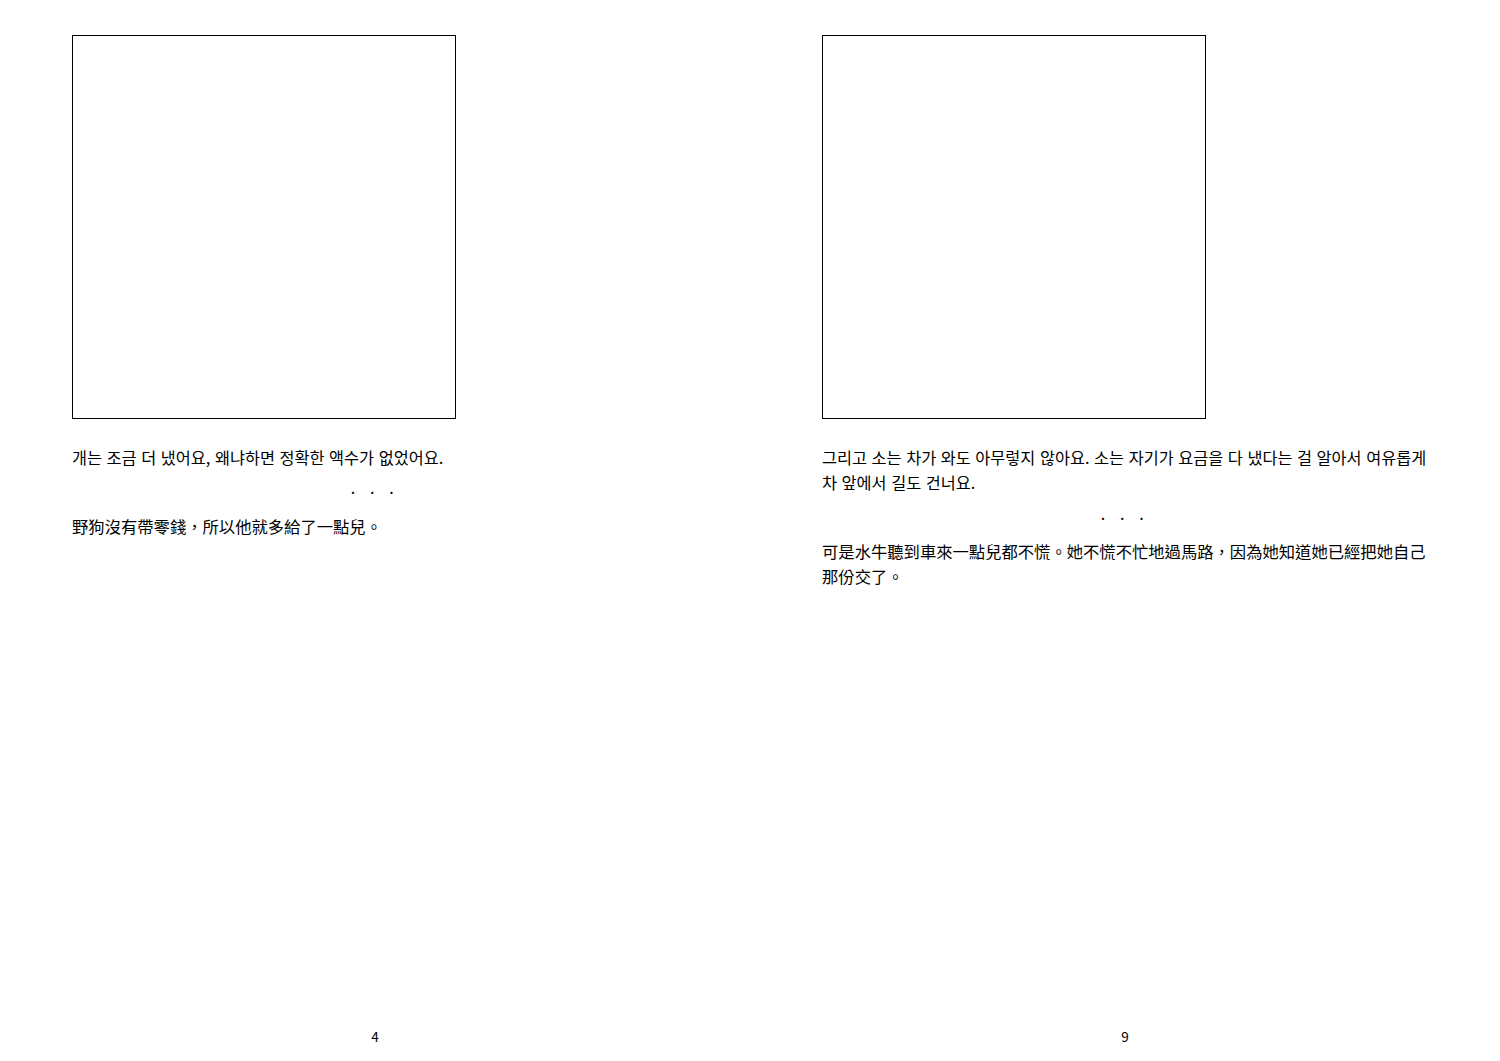개는 조금 더 냈어요, 왜냐하면 정확한 액수가 없었어요.
. . .
野狗沒有帶零錢，所以他就多給了一點兒。
4
그리고 소는 차가 와도 아무렇지 않아요. 소는 자기가 요금을 다 냈다는 걸 알아서 여유롭게 차 앞에서 길도 건너요.
. . .
可是水牛聽到車來一點兒都不慌。她不慌不忙地過馬路，因為她知道她已經把她自己那份交了。
9